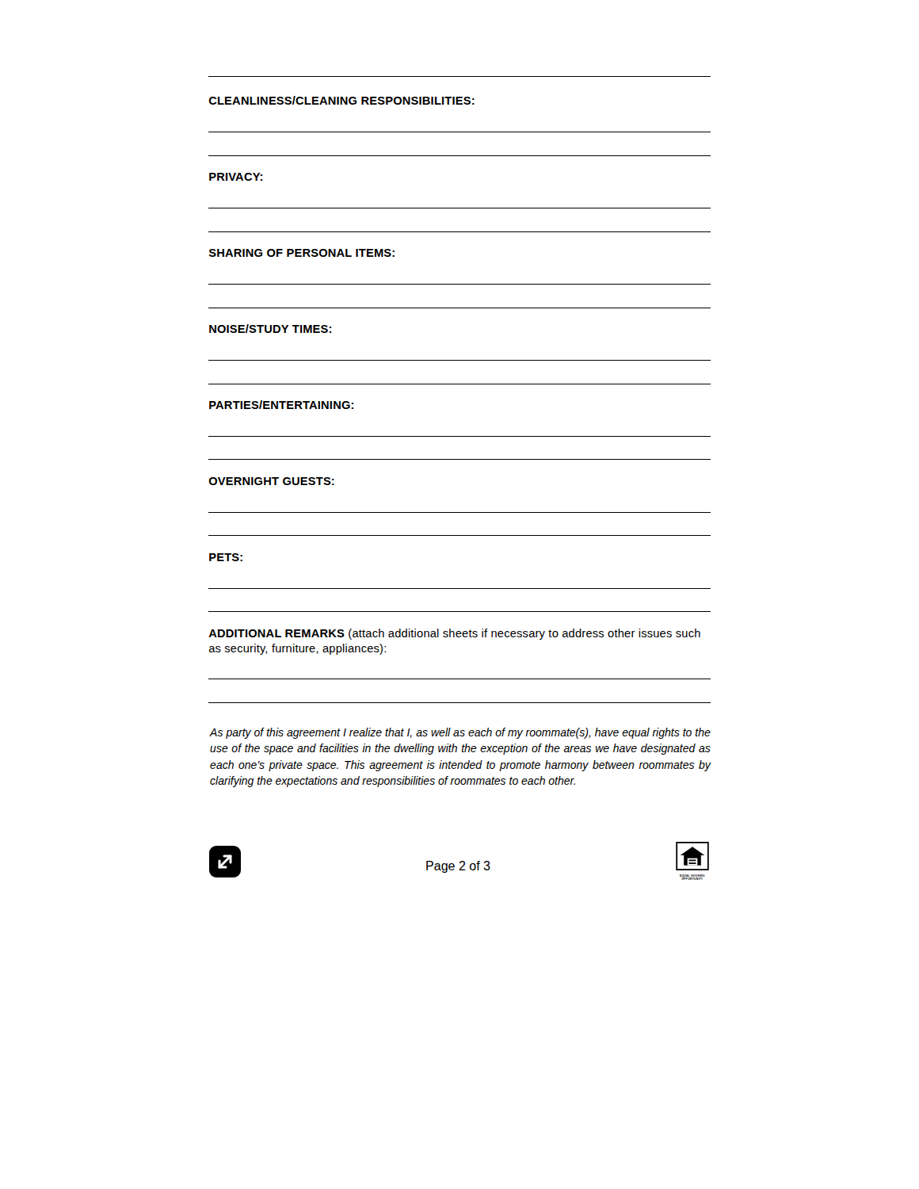Cleanliness/Cleaning Responsibilities:
Privacy:
Sharing of Personal Items:
Noise/Study Times:
Parties/Entertaining:
Overnight Guests:
Pets:
Additional Remarks (attach additional sheets if necessary to address other issues such as security, furniture, appliances):
As party of this agreement I realize that I, as well as each of my roommate(s), have equal rights to the use of the space and facilities in the dwelling with the exception of the areas we have designated as each one's private space. This agreement is intended to promote harmony between roommates by clarifying the expectations and responsibilities of roommates to each other.
Page 2 of 3
EQUAL HOUSING
OPPORTUNITY